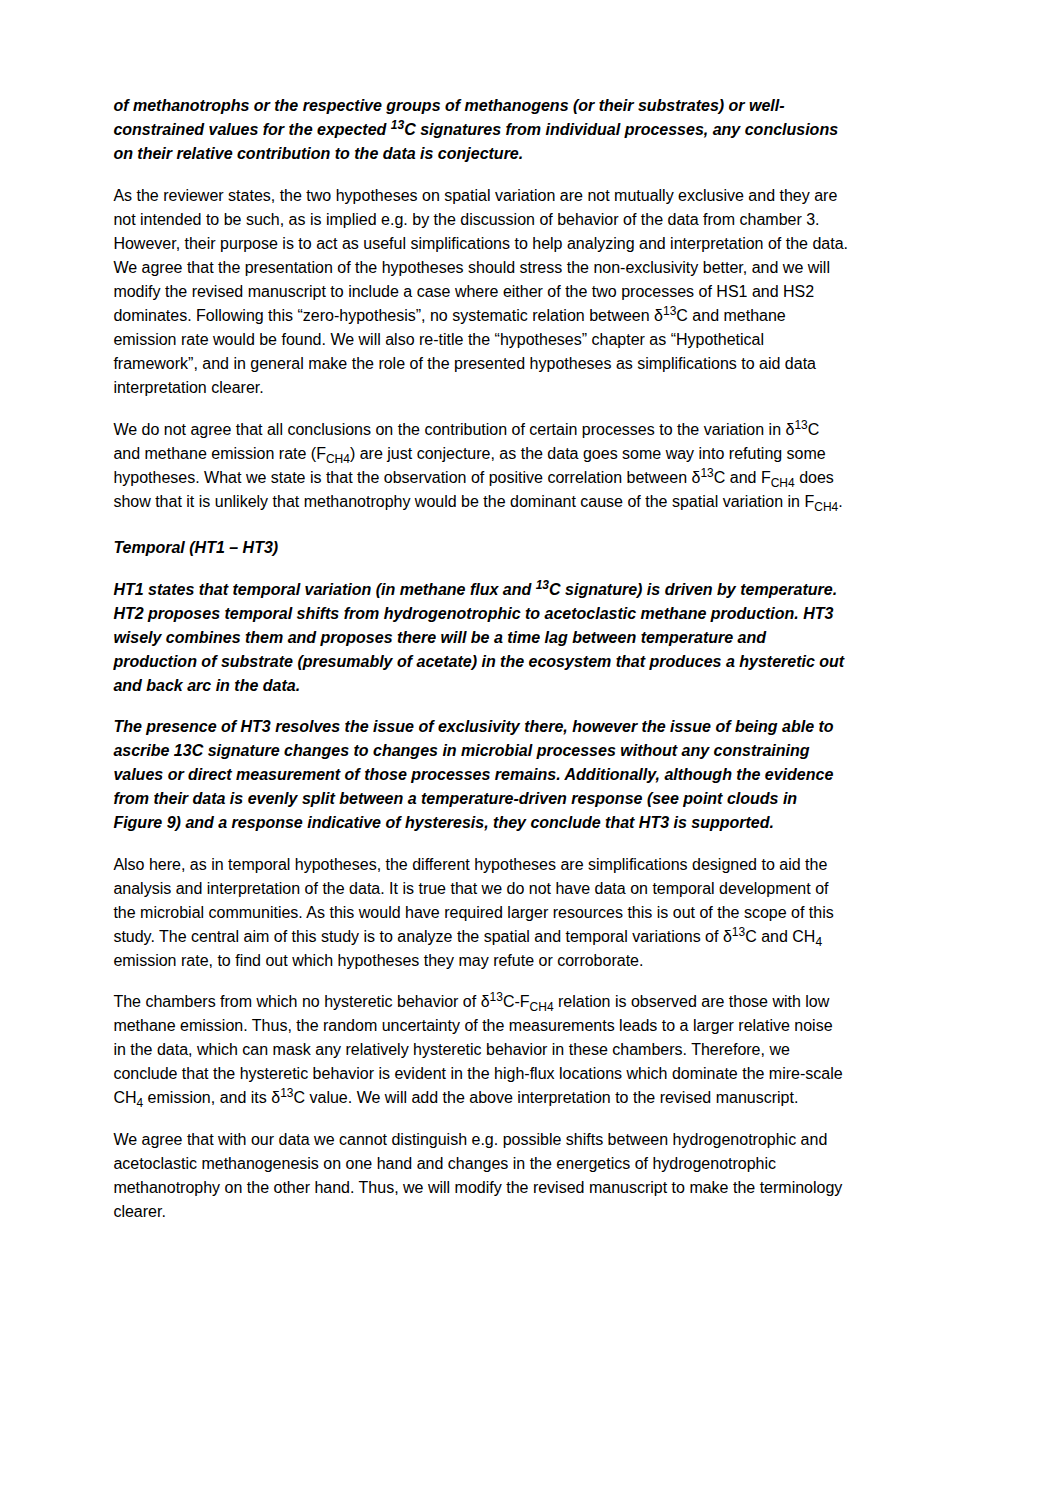of methanotrophs or the respective groups of methanogens (or their substrates) or well-constrained values for the expected 13C signatures from individual processes, any conclusions on their relative contribution to the data is conjecture.
As the reviewer states, the two hypotheses on spatial variation are not mutually exclusive and they are not intended to be such, as is implied e.g. by the discussion of behavior of the data from chamber 3. However, their purpose is to act as useful simplifications to help analyzing and interpretation of the data. We agree that the presentation of the hypotheses should stress the non-exclusivity better, and we will modify the revised manuscript to include a case where either of the two processes of HS1 and HS2 dominates. Following this “zero-hypothesis”, no systematic relation between δ13C and methane emission rate would be found. We will also re-title the “hypotheses” chapter as “Hypothetical framework”, and in general make the role of the presented hypotheses as simplifications to aid data interpretation clearer.
We do not agree that all conclusions on the contribution of certain processes to the variation in δ13C and methane emission rate (FCH4) are just conjecture, as the data goes some way into refuting some hypotheses. What we state is that the observation of positive correlation between δ13C and FCH4 does show that it is unlikely that methanotrophy would be the dominant cause of the spatial variation in FCH4.
Temporal (HT1 – HT3)
HT1 states that temporal variation (in methane flux and 13C signature) is driven by temperature. HT2 proposes temporal shifts from hydrogenotrophic to acetoclastic methane production. HT3 wisely combines them and proposes there will be a time lag between temperature and production of substrate (presumably of acetate) in the ecosystem that produces a hysteretic out and back arc in the data.
The presence of HT3 resolves the issue of exclusivity there, however the issue of being able to ascribe 13C signature changes to changes in microbial processes without any constraining values or direct measurement of those processes remains. Additionally, although the evidence from their data is evenly split between a temperature-driven response (see point clouds in Figure 9) and a response indicative of hysteresis, they conclude that HT3 is supported.
Also here, as in temporal hypotheses, the different hypotheses are simplifications designed to aid the analysis and interpretation of the data. It is true that we do not have data on temporal development of the microbial communities. As this would have required larger resources this is out of the scope of this study. The central aim of this study is to analyze the spatial and temporal variations of δ13C and CH4 emission rate, to find out which hypotheses they may refute or corroborate.
The chambers from which no hysteretic behavior of δ13C-FCH4 relation is observed are those with low methane emission. Thus, the random uncertainty of the measurements leads to a larger relative noise in the data, which can mask any relatively hysteretic behavior in these chambers. Therefore, we conclude that the hysteretic behavior is evident in the high-flux locations which dominate the mire-scale CH4 emission, and its δ13C value. We will add the above interpretation to the revised manuscript.
We agree that with our data we cannot distinguish e.g. possible shifts between hydrogenotrophic and acetoclastic methanogenesis on one hand and changes in the energetics of hydrogenotrophic methanotrophy on the other hand. Thus, we will modify the revised manuscript to make the terminology clearer.